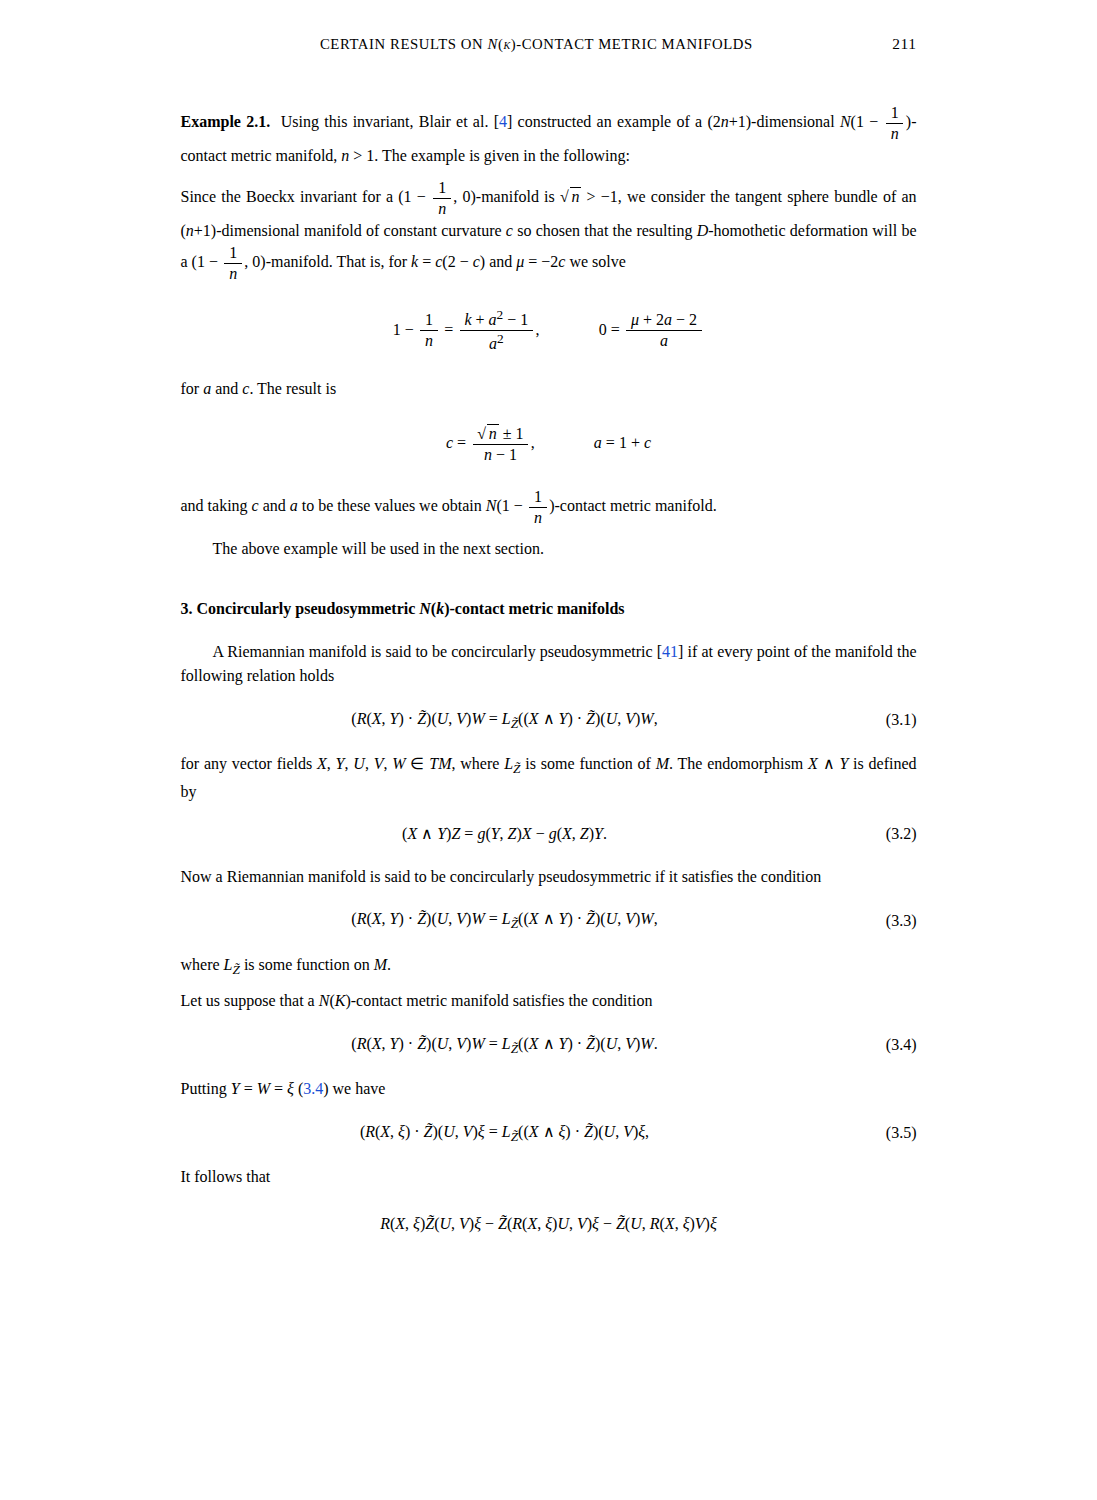CERTAIN RESULTS ON N(k)-CONTACT METRIC MANIFOLDS 211
Example 2.1. Using this invariant, Blair et al. [4] constructed an example of a (2n+1)-dimensional N(1 − 1 n)-contact metric manifold, n > 1. The example is given in the following:
Since the Boeckx invariant for a (1 − 1 n, 0)-manifold is √n > −1, we consider the tangent sphere bundle of an (n+1)-dimensional manifold of constant curvature c so chosen that the resulting D-homothetic deformation will be a (1 − 1 n, 0)-manifold. That is, for k = c(2 − c) and μ = −2c we solve
1 − 1 n = k + a2 − 1 a2, 0 = μ + 2a − 2 a
for a and c. The result is
c = √n ± 1 n − 1, a = 1 + c
and taking c and a to be these values we obtain N(1 − 1 n)-contact metric manifold.
The above example will be used in the next section.
3. Concircularly pseudosymmetric N(k)-contact metric manifolds
A Riemannian manifold is said to be concircularly pseudosymmetric [41] if at every point of the manifold the following relation holds
(R(X, Y) · Z̃)(U, V)W = LZ̃((X ∧ Y) · Z̃)(U, V)W,
(3.1)
for any vector fields X, Y, U, V, W ∈ TM, where LZ̃ is some function of M. The endomorphism X ∧ Y is defined by
(X ∧ Y)Z = g(Y, Z)X − g(X, Z)Y.
(3.2)
Now a Riemannian manifold is said to be concircularly pseudosymmetric if it satisfies the condition
(R(X, Y) · Z̃)(U, V)W = LZ̃((X ∧ Y) · Z̃)(U, V)W,
(3.3)
where LZ̃ is some function on M.
Let us suppose that a N(K)-contact metric manifold satisfies the condition
(R(X, Y) · Z̃)(U, V)W = LZ̃((X ∧ Y) · Z̃)(U, V)W.
(3.4)
Putting Y = W = ξ (3.4) we have
(R(X, ξ) · Z̃)(U, V)ξ = LZ̃((X ∧ ξ) · Z̃)(U, V)ξ,
(3.5)
It follows that
R(X, ξ)Z̃(U, V)ξ − Z̃(R(X, ξ)U, V)ξ − Z̃(U, R(X, ξ)V)ξ